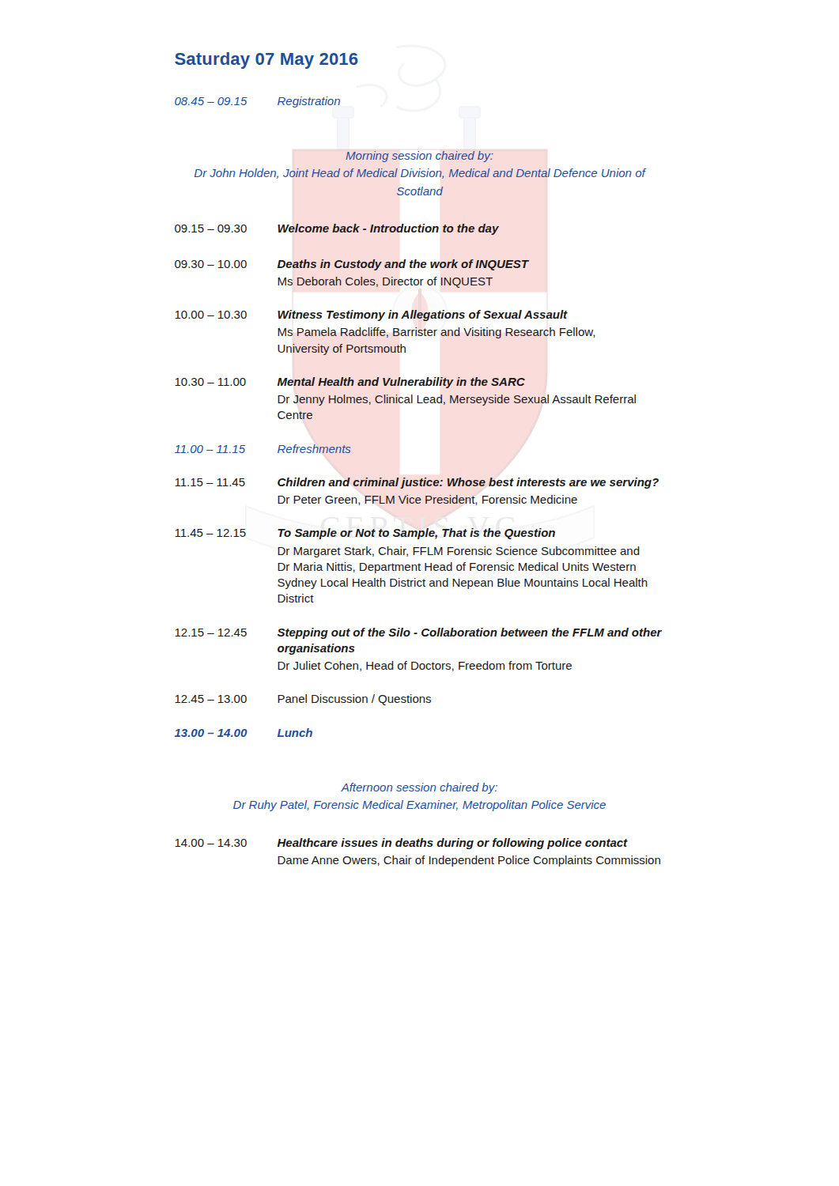CERTIS VC
Saturday 07 May 2016
| 08.45 – 09.15 | Registration |
Morning session chaired by:
Dr John Holden, Joint Head of Medical Division, Medical and Dental Defence Union of Scotland
| 09.15 – 09.30 | Welcome back - Introduction to the day |
| 09.30 – 10.00 | Deaths in Custody and the work of INQUEST Ms Deborah Coles, Director of INQUEST |
| 10.00 – 10.30 | Witness Testimony in Allegations of Sexual Assault Ms Pamela Radcliffe, Barrister and Visiting Research Fellow, University of Portsmouth |
| 10.30 – 11.00 | Mental Health and Vulnerability in the SARC Dr Jenny Holmes, Clinical Lead, Merseyside Sexual Assault Referral Centre |
| 11.00 – 11.15 | Refreshments |
| 11.15 – 11.45 | Children and criminal justice: Whose best interests are we serving? Dr Peter Green, FFLM Vice President, Forensic Medicine |
| 11.45 – 12.15 | To Sample or Not to Sample, That is the Question Dr Margaret Stark, Chair, FFLM Forensic Science Subcommittee and Dr Maria Nittis, Department Head of Forensic Medical Units Western Sydney Local Health District and Nepean Blue Mountains Local Health District |
| 12.15 – 12.45 | Stepping out of the Silo - Collaboration between the FFLM and other organisations Dr Juliet Cohen, Head of Doctors, Freedom from Torture |
| 12.45 – 13.00 | Panel Discussion / Questions |
| 13.00 – 14.00 | Lunch |
Afternoon session chaired by:
Dr Ruhy Patel, Forensic Medical Examiner, Metropolitan Police Service
| 14.00 – 14.30 | Healthcare issues in deaths during or following police contact Dame Anne Owers, Chair of Independent Police Complaints Commission |